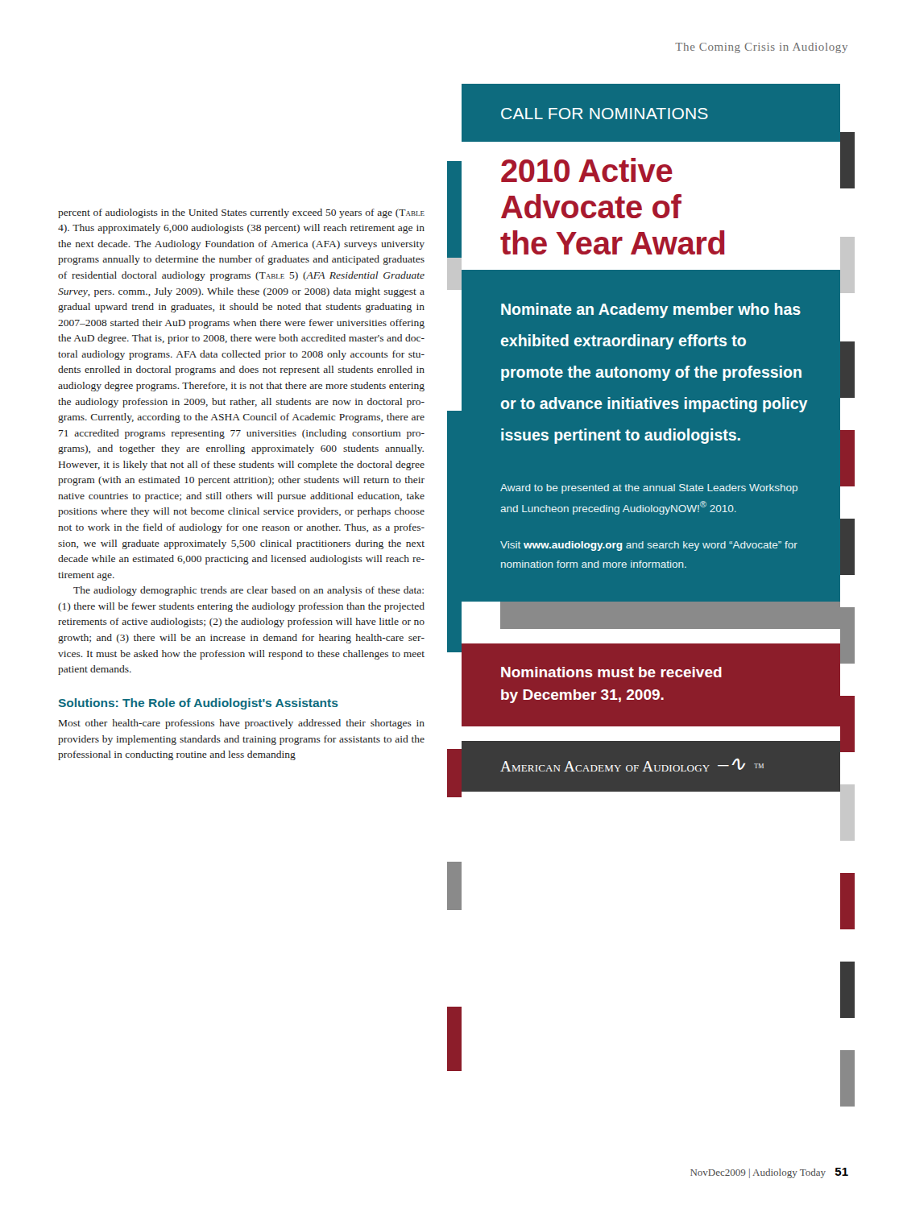The Coming Crisis in Audiology
percent of audiologists in the United States currently exceed 50 years of age (Table 4). Thus approximately 6,000 audiologists (38 percent) will reach retirement age in the next decade. The Audiology Foundation of America (AFA) surveys university programs annually to determine the number of graduates and anticipated graduates of residential doctoral audiology programs (Table 5) (AFA Residential Graduate Survey, pers. comm., July 2009). While these (2009 or 2008) data might suggest a gradual upward trend in graduates, it should be noted that students graduating in 2007–2008 started their AuD programs when there were fewer universities offering the AuD degree. That is, prior to 2008, there were both accredited master's and doctoral audiology programs. AFA data collected prior to 2008 only accounts for students enrolled in doctoral programs and does not represent all students enrolled in audiology degree programs. Therefore, it is not that there are more students entering the audiology profession in 2009, but rather, all students are now in doctoral programs. Currently, according to the ASHA Council of Academic Programs, there are 71 accredited programs representing 77 universities (including consortium programs), and together they are enrolling approximately 600 students annually. However, it is likely that not all of these students will complete the doctoral degree program (with an estimated 10 percent attrition); other students will return to their native countries to practice; and still others will pursue additional education, take positions where they will not become clinical service providers, or perhaps choose not to work in the field of audiology for one reason or another. Thus, as a profession, we will graduate approximately 5,500 clinical practitioners during the next decade while an estimated 6,000 practicing and licensed audiologists will reach retirement age.
The audiology demographic trends are clear based on an analysis of these data: (1) there will be fewer students entering the audiology profession than the projected retirements of active audiologists; (2) the audiology profession will have little or no growth; and (3) there will be an increase in demand for hearing health-care services. It must be asked how the profession will respond to these challenges to meet patient demands.
Solutions: The Role of Audiologist's Assistants
Most other health-care professions have proactively addressed their shortages in providers by implementing standards and training programs for assistants to aid the professional in conducting routine and less demanding
CALL FOR NOMINATIONS
2010 Active
Advocate of
the Year Award
Nominate an Academy member who has exhibited extraordinary efforts to promote the autonomy of the profession or to advance initiatives impacting policy issues pertinent to audiologists.
Award to be presented at the annual State Leaders Workshop and Luncheon preceding AudiologyNOW!® 2010.
Visit www.audiology.org and search key word “Advocate” for nomination form and more information.
Nominations must be received
by December 31, 2009.
American Academy of Audiology–∿TM
NovDec2009 | Audiology Today 51